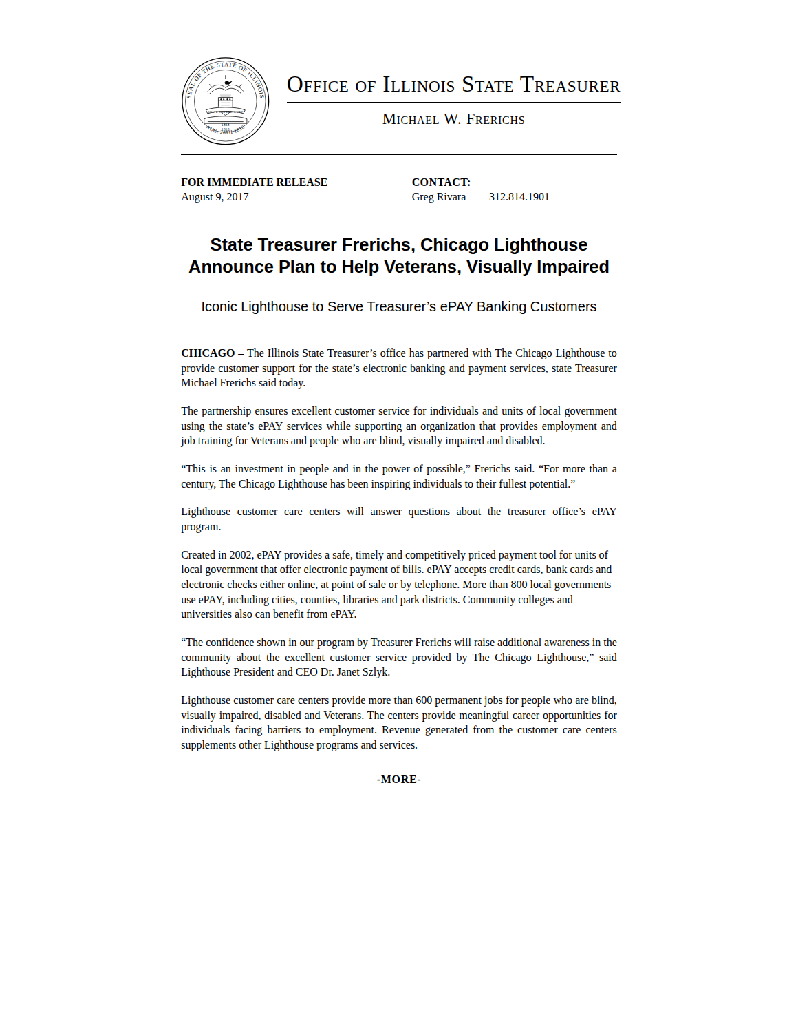SEAL OF THE STATE OF ILLINOIS AUG. 26TH 1818 STATE SOVEREIGNTY 1868 1818
Office of Illinois State Treasurer
Michael W. Frerichs
FOR IMMEDIATE RELEASE
August 9, 2017
CONTACT:
Greg Rivara 312.814.1901
State Treasurer Frerichs, Chicago Lighthouse
Announce Plan to Help Veterans, Visually Impaired
Iconic Lighthouse to Serve Treasurer’s ePAY Banking Customers
CHICAGO – The Illinois State Treasurer’s office has partnered with The Chicago Lighthouse to provide customer support for the state’s electronic banking and payment services, state Treasurer Michael Frerichs said today.
The partnership ensures excellent customer service for individuals and units of local government using the state’s ePAY services while supporting an organization that provides employment and job training for Veterans and people who are blind, visually impaired and disabled.
“This is an investment in people and in the power of possible,” Frerichs said. “For more than a century, The Chicago Lighthouse has been inspiring individuals to their fullest potential.”
Lighthouse customer care centers will answer questions about the treasurer office’s ePAY program.
Created in 2002, ePAY provides a safe, timely and competitively priced payment tool for units of local government that offer electronic payment of bills. ePAY accepts credit cards, bank cards and electronic checks either online, at point of sale or by telephone. More than 800 local governments use ePAY, including cities, counties, libraries and park districts. Community colleges and universities also can benefit from ePAY.
“The confidence shown in our program by Treasurer Frerichs will raise additional awareness in the community about the excellent customer service provided by The Chicago Lighthouse,” said Lighthouse President and CEO Dr. Janet Szlyk.
Lighthouse customer care centers provide more than 600 permanent jobs for people who are blind, visually impaired, disabled and Veterans. The centers provide meaningful career opportunities for individuals facing barriers to employment. Revenue generated from the customer care centers supplements other Lighthouse programs and services.
-MORE-